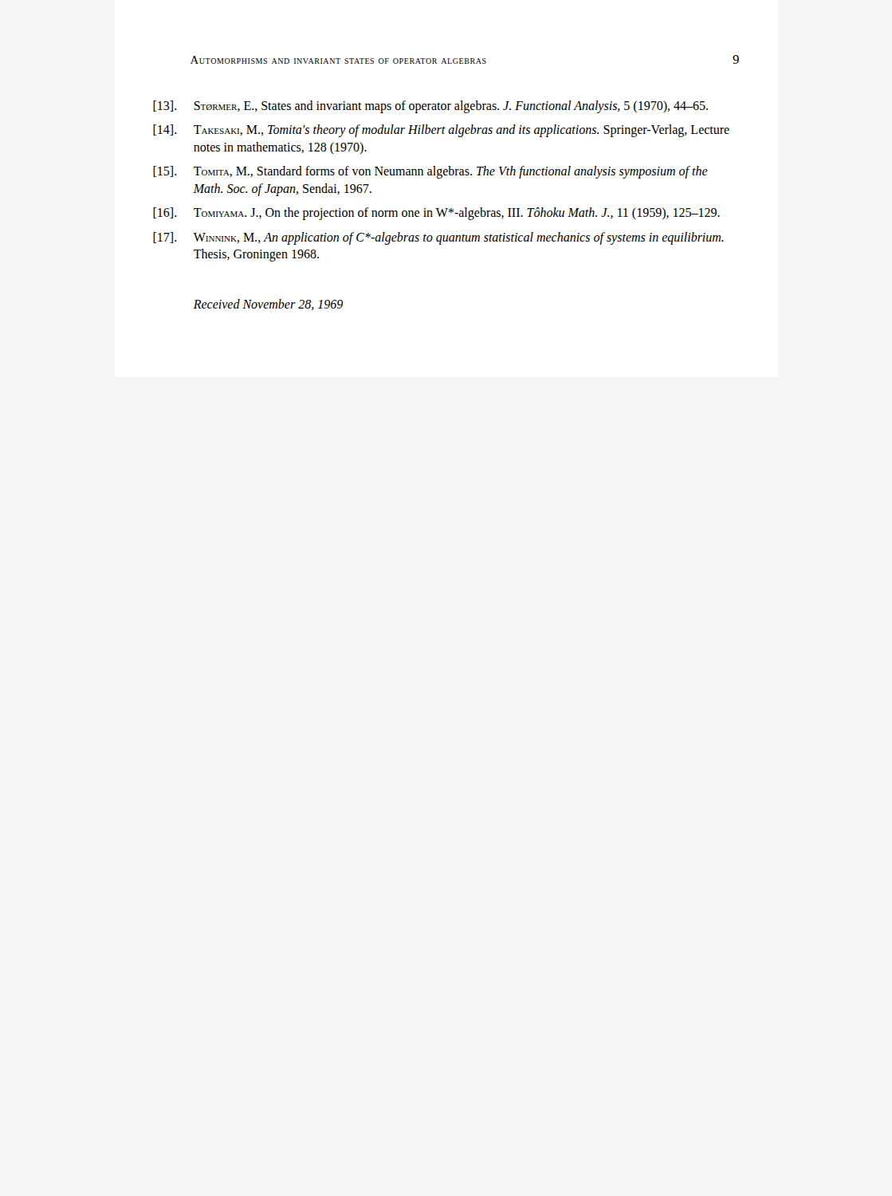Automorphisms and invariant states of operator algebras
9
[13]. Størmer, E., States and invariant maps of operator algebras. J. Functional Analysis, 5 (1970), 44–65.
[14]. Takesaki, M., Tomita's theory of modular Hilbert algebras and its applications. Springer-Verlag, Lecture notes in mathematics, 128 (1970).
[15]. Tomita, M., Standard forms of von Neumann algebras. The Vth functional analysis symposium of the Math. Soc. of Japan, Sendai, 1967.
[16]. Tomiyama. J., On the projection of norm one in W*-algebras, III. Tôhoku Math. J., 11 (1959), 125–129.
[17]. Winnink, M., An application of C*-algebras to quantum statistical mechanics of systems in equilibrium. Thesis, Groningen 1968.
Received November 28, 1969